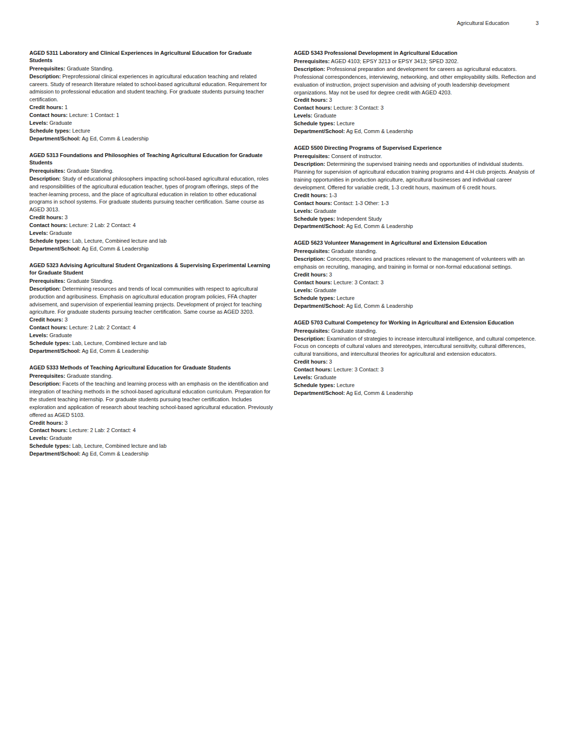Agricultural Education 3
AGED 5311 Laboratory and Clinical Experiences in Agricultural Education for Graduate Students
Prerequisites: Graduate Standing.
Description: Preprofessional clinical experiences in agricultural education teaching and related careers. Study of research literature related to school-based agricultural education. Requirement for admission to professional education and student teaching. For graduate students pursuing teacher certification.
Credit hours: 1
Contact hours: Lecture: 1 Contact: 1
Levels: Graduate
Schedule types: Lecture
Department/School: Ag Ed, Comm & Leadership
AGED 5313 Foundations and Philosophies of Teaching Agricultural Education for Graduate Students
Prerequisites: Graduate Standing.
Description: Study of educational philosophers impacting school-based agricultural education, roles and responsibilities of the agricultural education teacher, types of program offerings, steps of the teacher-learning process, and the place of agricultural education in relation to other educational programs in school systems. For graduate students pursuing teacher certification. Same course as AGED 3013.
Credit hours: 3
Contact hours: Lecture: 2 Lab: 2 Contact: 4
Levels: Graduate
Schedule types: Lab, Lecture, Combined lecture and lab
Department/School: Ag Ed, Comm & Leadership
AGED 5323 Advising Agricultural Student Organizations & Supervising Experimental Learning for Graduate Student
Prerequisites: Graduate Standing.
Description: Determining resources and trends of local communities with respect to agricultural production and agribusiness. Emphasis on agricultural education program policies, FFA chapter advisement, and supervision of experiential learning projects. Development of project for teaching agriculture. For graduate students pursuing teacher certification. Same course as AGED 3203.
Credit hours: 3
Contact hours: Lecture: 2 Lab: 2 Contact: 4
Levels: Graduate
Schedule types: Lab, Lecture, Combined lecture and lab
Department/School: Ag Ed, Comm & Leadership
AGED 5333 Methods of Teaching Agricultural Education for Graduate Students
Prerequisites: Graduate standing.
Description: Facets of the teaching and learning process with an emphasis on the identification and integration of teaching methods in the school-based agricultural education curriculum. Preparation for the student teaching internship. For graduate students pursuing teacher certification. Includes exploration and application of research about teaching school-based agricultural education. Previously offered as AGED 5103.
Credit hours: 3
Contact hours: Lecture: 2 Lab: 2 Contact: 4
Levels: Graduate
Schedule types: Lab, Lecture, Combined lecture and lab
Department/School: Ag Ed, Comm & Leadership
AGED 5343 Professional Development in Agricultural Education
Prerequisites: AGED 4103; EPSY 3213 or EPSY 3413; SPED 3202.
Description: Professional preparation and development for careers as agricultural educators. Professional correspondences, interviewing, networking, and other employability skills. Reflection and evaluation of instruction, project supervision and advising of youth leadership development organizations. May not be used for degree credit with AGED 4203.
Credit hours: 3
Contact hours: Lecture: 3 Contact: 3
Levels: Graduate
Schedule types: Lecture
Department/School: Ag Ed, Comm & Leadership
AGED 5500 Directing Programs of Supervised Experience
Prerequisites: Consent of instructor.
Description: Determining the supervised training needs and opportunities of individual students. Planning for supervision of agricultural education training programs and 4-H club projects. Analysis of training opportunities in production agriculture, agricultural businesses and individual career development. Offered for variable credit, 1-3 credit hours, maximum of 6 credit hours.
Credit hours: 1-3
Contact hours: Contact: 1-3 Other: 1-3
Levels: Graduate
Schedule types: Independent Study
Department/School: Ag Ed, Comm & Leadership
AGED 5623 Volunteer Management in Agricultural and Extension Education
Prerequisites: Graduate standing.
Description: Concepts, theories and practices relevant to the management of volunteers with an emphasis on recruiting, managing, and training in formal or non-formal educational settings.
Credit hours: 3
Contact hours: Lecture: 3 Contact: 3
Levels: Graduate
Schedule types: Lecture
Department/School: Ag Ed, Comm & Leadership
AGED 5703 Cultural Competency for Working in Agricultural and Extension Education
Prerequisites: Graduate standing.
Description: Examination of strategies to increase intercultural intelligence, and cultural competence. Focus on concepts of cultural values and stereotypes, intercultural sensitivity, cultural differences, cultural transitions, and intercultural theories for agricultural and extension educators.
Credit hours: 3
Contact hours: Lecture: 3 Contact: 3
Levels: Graduate
Schedule types: Lecture
Department/School: Ag Ed, Comm & Leadership